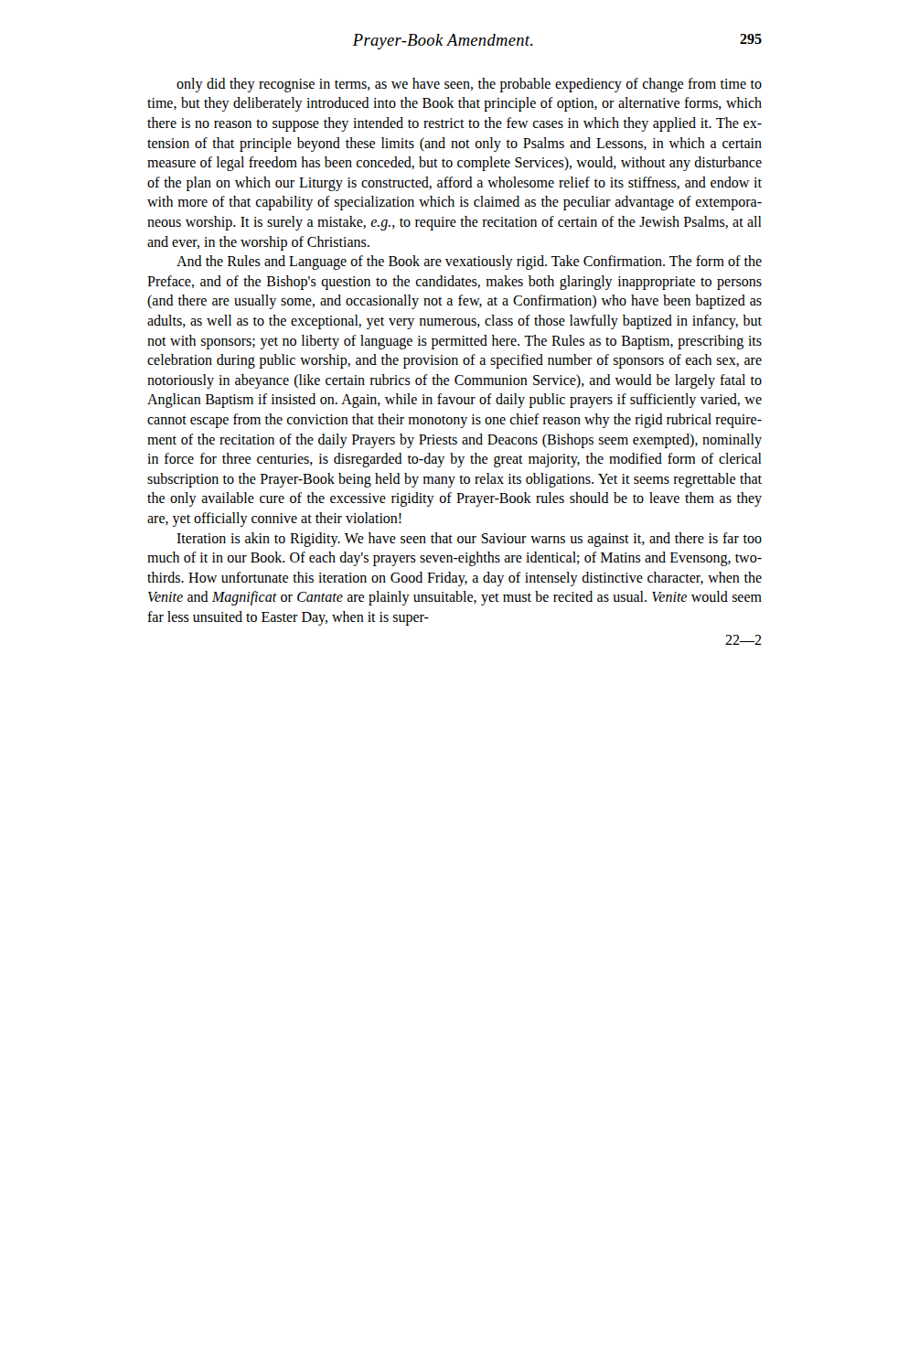295
Prayer-Book Amendment.
only did they recognise in terms, as we have seen, the probable expediency of change from time to time, but they deliberately introduced into the Book that principle of option, or alternative forms, which there is no reason to suppose they intended to restrict to the few cases in which they applied it. The extension of that principle beyond these limits (and not only to Psalms and Lessons, in which a certain measure of legal freedom has been conceded, but to complete Services), would, without any disturbance of the plan on which our Liturgy is constructed, afford a wholesome relief to its stiffness, and endow it with more of that capability of specialization which is claimed as the peculiar advantage of extemporaneous worship. It is surely a mistake, e.g., to require the recitation of certain of the Jewish Psalms, at all and ever, in the worship of Christians.
And the Rules and Language of the Book are vexatiously rigid. Take Confirmation. The form of the Preface, and of the Bishop's question to the candidates, makes both glaringly inappropriate to persons (and there are usually some, and occasionally not a few, at a Confirmation) who have been baptized as adults, as well as to the exceptional, yet very numerous, class of those lawfully baptized in infancy, but not with sponsors; yet no liberty of language is permitted here. The Rules as to Baptism, prescribing its celebration during public worship, and the provision of a specified number of sponsors of each sex, are notoriously in abeyance (like certain rubrics of the Communion Service), and would be largely fatal to Anglican Baptism if insisted on. Again, while in favour of daily public prayers if sufficiently varied, we cannot escape from the conviction that their monotony is one chief reason why the rigid rubrical requirement of the recitation of the daily Prayers by Priests and Deacons (Bishops seem exempted), nominally in force for three centuries, is disregarded to-day by the great majority, the modified form of clerical subscription to the Prayer-Book being held by many to relax its obligations. Yet it seems regrettable that the only available cure of the excessive rigidity of Prayer-Book rules should be to leave them as they are, yet officially connive at their violation!
Iteration is akin to Rigidity. We have seen that our Saviour warns us against it, and there is far too much of it in our Book. Of each day's prayers seven-eighths are identical; of Matins and Evensong, two-thirds. How unfortunate this iteration on Good Friday, a day of intensely distinctive character, when the Venite and Magnificat or Cantate are plainly unsuitable, yet must be recited as usual. Venite would seem far less unsuited to Easter Day, when it is super-
22—2